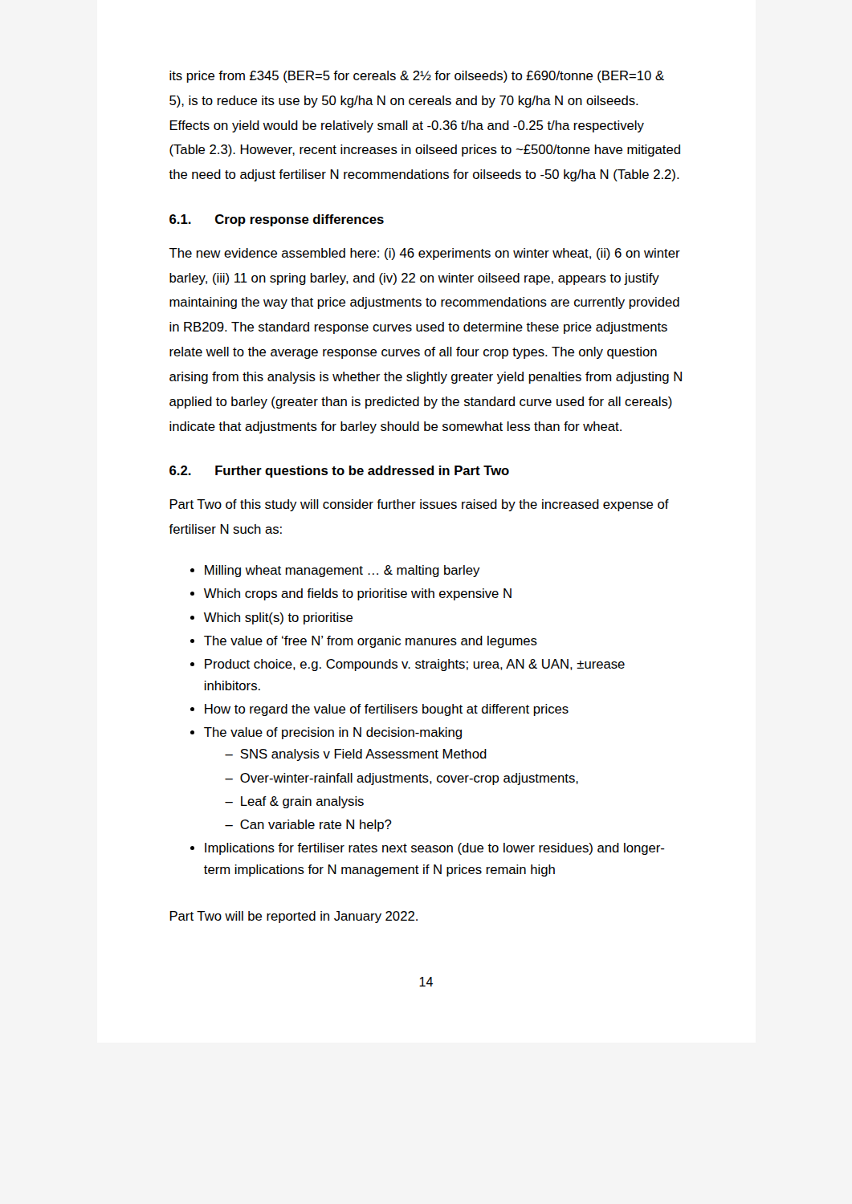its price from £345 (BER=5 for cereals & 2½ for oilseeds) to £690/tonne (BER=10 & 5), is to reduce its use by 50 kg/ha N on cereals and by 70 kg/ha N on oilseeds. Effects on yield would be relatively small at -0.36 t/ha and -0.25 t/ha respectively (Table 2.3). However, recent increases in oilseed prices to ~£500/tonne have mitigated the need to adjust fertiliser N recommendations for oilseeds to -50 kg/ha N (Table 2.2).
6.1. Crop response differences
The new evidence assembled here: (i) 46 experiments on winter wheat, (ii) 6 on winter barley, (iii) 11 on spring barley, and (iv) 22 on winter oilseed rape, appears to justify maintaining the way that price adjustments to recommendations are currently provided in RB209. The standard response curves used to determine these price adjustments relate well to the average response curves of all four crop types. The only question arising from this analysis is whether the slightly greater yield penalties from adjusting N applied to barley (greater than is predicted by the standard curve used for all cereals) indicate that adjustments for barley should be somewhat less than for wheat.
6.2. Further questions to be addressed in Part Two
Part Two of this study will consider further issues raised by the increased expense of fertiliser N such as:
Milling wheat management … & malting barley
Which crops and fields to prioritise with expensive N
Which split(s) to prioritise
The value of ‘free N’ from organic manures and legumes
Product choice, e.g. Compounds v. straights; urea, AN & UAN, ±urease inhibitors.
How to regard the value of fertilisers bought at different prices
The value of precision in N decision-making
SNS analysis v Field Assessment Method
Over-winter-rainfall adjustments, cover-crop adjustments,
Leaf & grain analysis
Can variable rate N help?
Implications for fertiliser rates next season (due to lower residues) and longer-term implications for N management if N prices remain high
Part Two will be reported in January 2022.
14